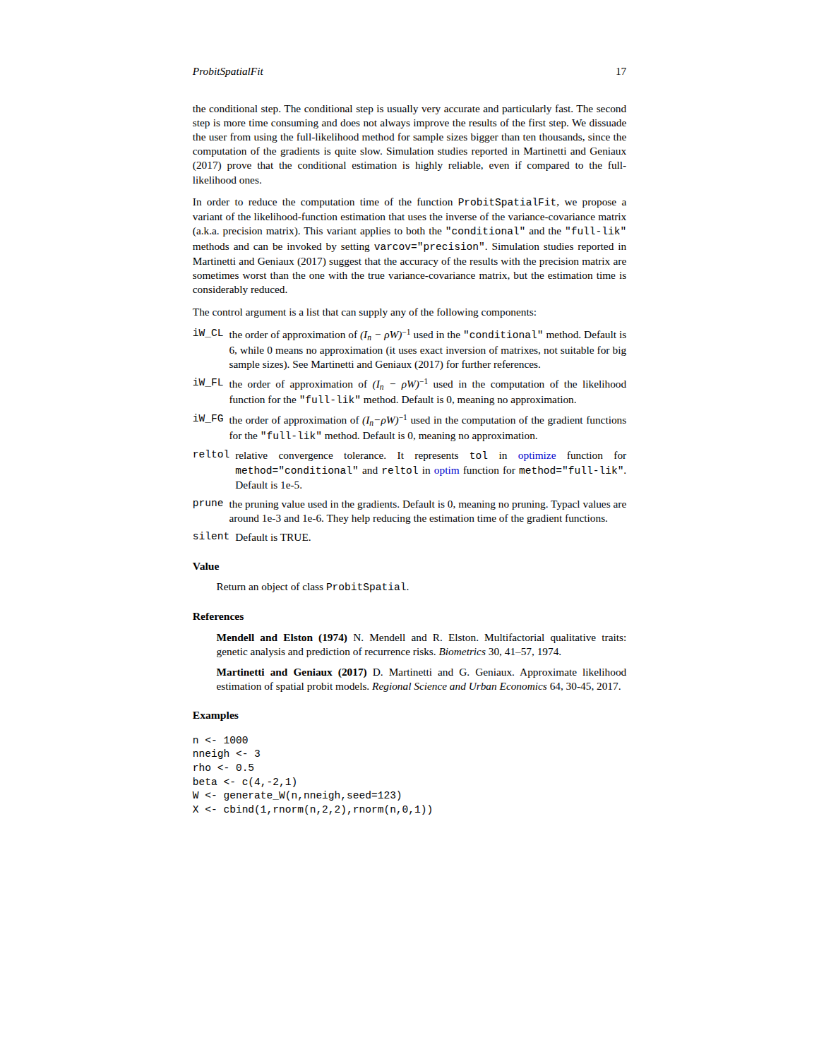ProbitSpatialFit 17
the conditional step. The conditional step is usually very accurate and particularly fast. The second step is more time consuming and does not always improve the results of the first step. We dissuade the user from using the full-likelihood method for sample sizes bigger than ten thousands, since the computation of the gradients is quite slow. Simulation studies reported in Martinetti and Geniaux (2017) prove that the conditional estimation is highly reliable, even if compared to the full-likelihood ones.
In order to reduce the computation time of the function ProbitSpatialFit, we propose a variant of the likelihood-function estimation that uses the inverse of the variance-covariance matrix (a.k.a. precision matrix). This variant applies to both the "conditional" and the "full-lik" methods and can be invoked by setting varcov="precision". Simulation studies reported in Martinetti and Geniaux (2017) suggest that the accuracy of the results with the precision matrix are sometimes worst than the one with the true variance-covariance matrix, but the estimation time is considerably reduced.
The control argument is a list that can supply any of the following components:
iW_CL the order of approximation of (In − ρW)−1 used in the "conditional" method. Default is 6, while 0 means no approximation (it uses exact inversion of matrixes, not suitable for big sample sizes). See Martinetti and Geniaux (2017) for further references.
iW_FL the order of approximation of (In − ρW)−1 used in the computation of the likelihood function for the "full-lik" method. Default is 0, meaning no approximation.
iW_FG the order of approximation of (In−ρW)−1 used in the computation of the gradient functions for the "full-lik" method. Default is 0, meaning no approximation.
reltol relative convergence tolerance. It represents tol in optimize function for method="conditional" and reltol in optim function for method="full-lik". Default is 1e-5.
prune the pruning value used in the gradients. Default is 0, meaning no pruning. Typacl values are around 1e-3 and 1e-6. They help reducing the estimation time of the gradient functions.
silent Default is TRUE.
Value
Return an object of class ProbitSpatial.
References
Mendell and Elston (1974) N. Mendell and R. Elston. Multifactorial qualitative traits: genetic analysis and prediction of recurrence risks. Biometrics 30, 41–57, 1974.
Martinetti and Geniaux (2017) D. Martinetti and G. Geniaux. Approximate likelihood estimation of spatial probit models. Regional Science and Urban Economics 64, 30-45, 2017.
Examples
n <- 1000
nneigh <- 3
rho <- 0.5
beta <- c(4,-2,1)
W <- generate_W(n,nneigh,seed=123)
X <- cbind(1,rnorm(n,2,2),rnorm(n,0,1))